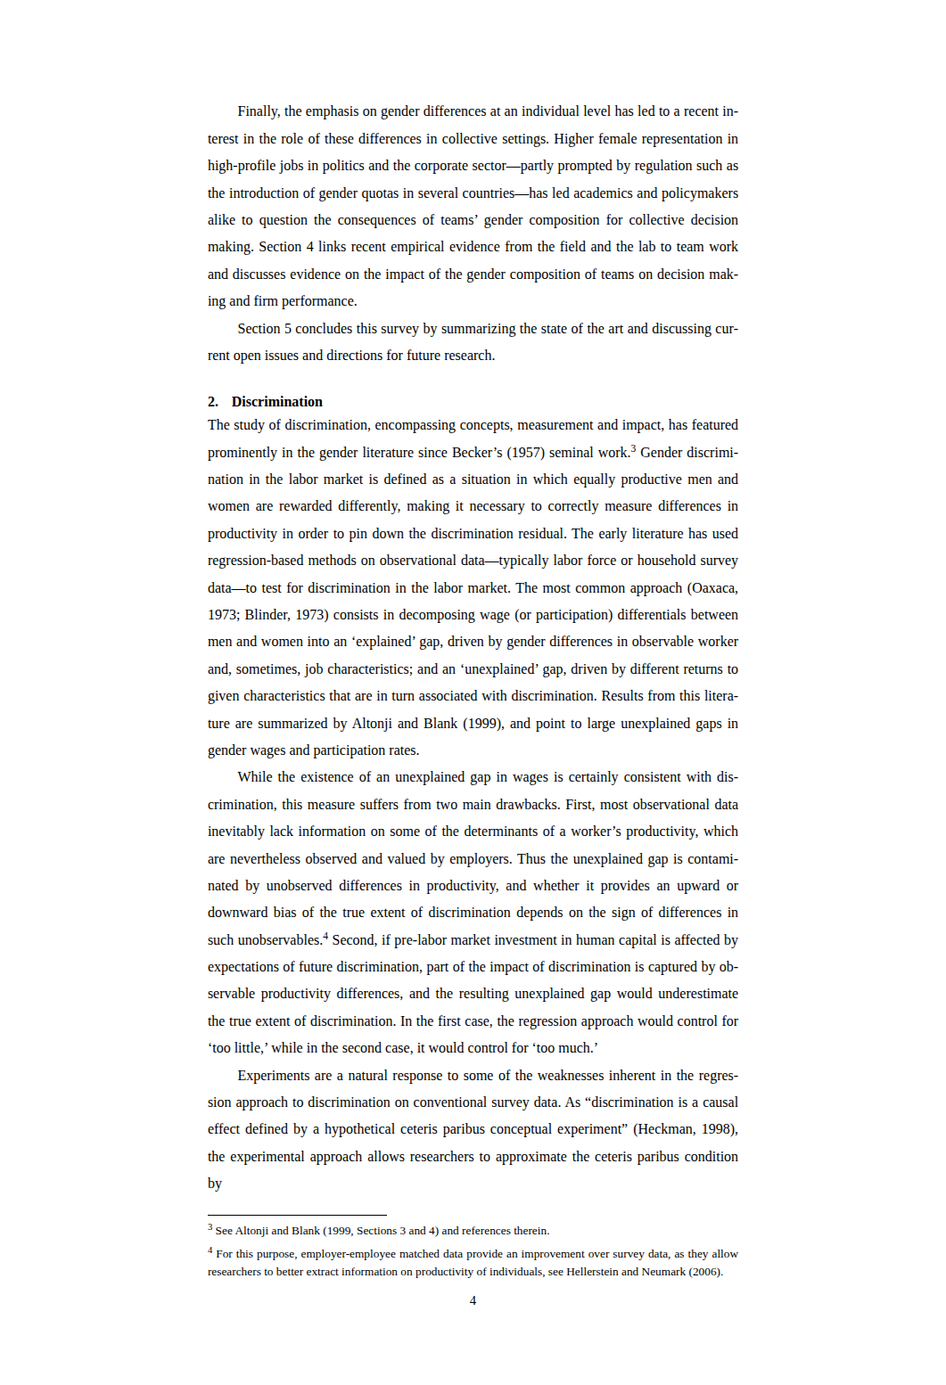Finally, the emphasis on gender differences at an individual level has led to a recent interest in the role of these differences in collective settings. Higher female representation in high-profile jobs in politics and the corporate sector—partly prompted by regulation such as the introduction of gender quotas in several countries—has led academics and policymakers alike to question the consequences of teams’ gender composition for collective decision making. Section 4 links recent empirical evidence from the field and the lab to team work and discusses evidence on the impact of the gender composition of teams on decision making and firm performance.
Section 5 concludes this survey by summarizing the state of the art and discussing current open issues and directions for future research.
2. Discrimination
The study of discrimination, encompassing concepts, measurement and impact, has featured prominently in the gender literature since Becker’s (1957) seminal work.3 Gender discrimination in the labor market is defined as a situation in which equally productive men and women are rewarded differently, making it necessary to correctly measure differences in productivity in order to pin down the discrimination residual. The early literature has used regression-based methods on observational data—typically labor force or household survey data—to test for discrimination in the labor market. The most common approach (Oaxaca, 1973; Blinder, 1973) consists in decomposing wage (or participation) differentials between men and women into an ‘explained’ gap, driven by gender differences in observable worker and, sometimes, job characteristics; and an ‘unexplained’ gap, driven by different returns to given characteristics that are in turn associated with discrimination. Results from this literature are summarized by Altonji and Blank (1999), and point to large unexplained gaps in gender wages and participation rates.
While the existence of an unexplained gap in wages is certainly consistent with discrimination, this measure suffers from two main drawbacks. First, most observational data inevitably lack information on some of the determinants of a worker’s productivity, which are nevertheless observed and valued by employers. Thus the unexplained gap is contaminated by unobserved differences in productivity, and whether it provides an upward or downward bias of the true extent of discrimination depends on the sign of differences in such unobservables.4 Second, if pre-labor market investment in human capital is affected by expectations of future discrimination, part of the impact of discrimination is captured by observable productivity differences, and the resulting unexplained gap would underestimate the true extent of discrimination. In the first case, the regression approach would control for ‘too little,’ while in the second case, it would control for ‘too much.’
Experiments are a natural response to some of the weaknesses inherent in the regression approach to discrimination on conventional survey data. As “discrimination is a causal effect defined by a hypothetical ceteris paribus conceptual experiment” (Heckman, 1998), the experimental approach allows researchers to approximate the ceteris paribus condition by
3 See Altonji and Blank (1999, Sections 3 and 4) and references therein.
4 For this purpose, employer-employee matched data provide an improvement over survey data, as they allow researchers to better extract information on productivity of individuals, see Hellerstein and Neumark (2006).
4